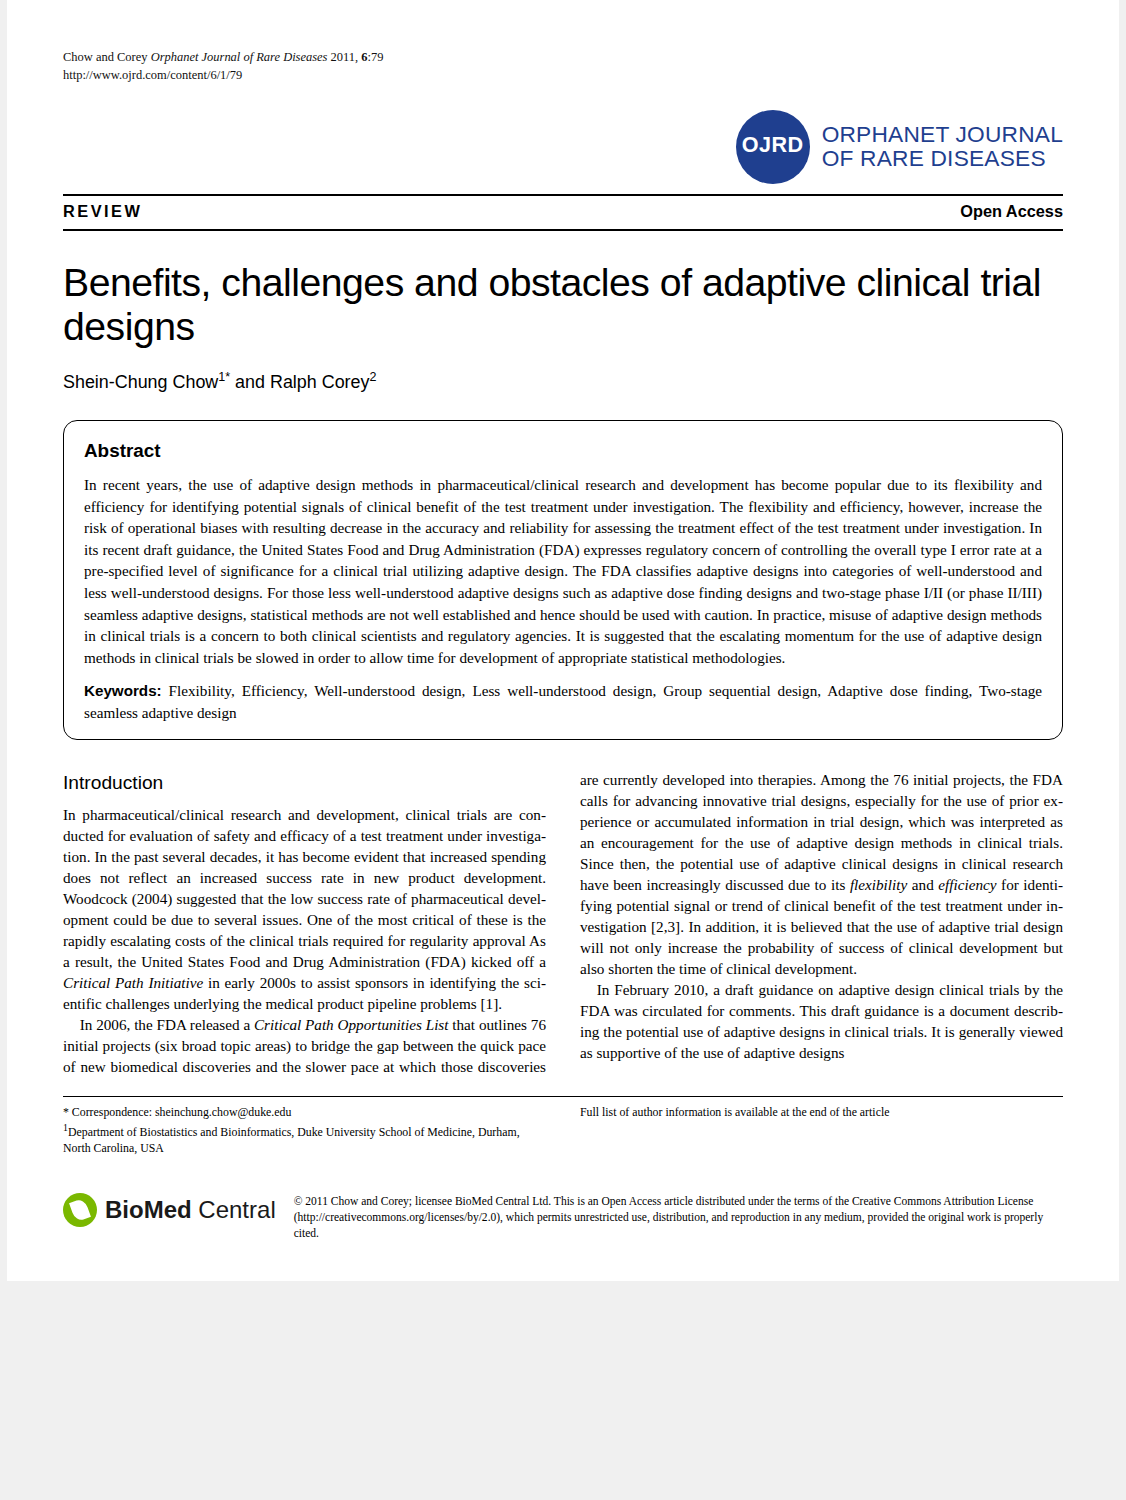Chow and Corey Orphanet Journal of Rare Diseases 2011, 6:79
http://www.ojrd.com/content/6/1/79
OJRD
ORPHANET JOURNALOF RARE DISEASES
REVIEW
Open Access
Benefits, challenges and obstacles of adaptive clinical trial designs
Shein-Chung Chow1* and Ralph Corey2
Abstract
In recent years, the use of adaptive design methods in pharmaceutical/clinical research and development has become popular due to its flexibility and efficiency for identifying potential signals of clinical benefit of the test treatment under investigation. The flexibility and efficiency, however, increase the risk of operational biases with resulting decrease in the accuracy and reliability for assessing the treatment effect of the test treatment under investigation. In its recent draft guidance, the United States Food and Drug Administration (FDA) expresses regulatory concern of controlling the overall type I error rate at a pre-specified level of significance for a clinical trial utilizing adaptive design. The FDA classifies adaptive designs into categories of well-understood and less well-understood designs. For those less well-understood adaptive designs such as adaptive dose finding designs and two-stage phase I/II (or phase II/III) seamless adaptive designs, statistical methods are not well established and hence should be used with caution. In practice, misuse of adaptive design methods in clinical trials is a concern to both clinical scientists and regulatory agencies. It is suggested that the escalating momentum for the use of adaptive design methods in clinical trials be slowed in order to allow time for development of appropriate statistical methodologies.
Keywords: Flexibility, Efficiency, Well-understood design, Less well-understood design, Group sequential design, Adaptive dose finding, Two-stage seamless adaptive design
Introduction
In pharmaceutical/clinical research and development, clinical trials are conducted for evaluation of safety and efficacy of a test treatment under investigation. In the past several decades, it has become evident that increased spending does not reflect an increased success rate in new product development. Woodcock (2004) suggested that the low success rate of pharmaceutical development could be due to several issues. One of the most critical of these is the rapidly escalating costs of the clinical trials required for regularity approval As a result, the United States Food and Drug Administration (FDA) kicked off a Critical Path Initiative in early 2000s to assist sponsors in identifying the scientific challenges underlying the medical product pipeline problems [1].
In 2006, the FDA released a Critical Path Opportunities List that outlines 76 initial projects (six broad topic areas) to bridge the gap between the quick pace of new biomedical discoveries and the slower pace at which those discoveries are currently developed into therapies. Among the 76 initial projects, the FDA calls for advancing innovative trial designs, especially for the use of prior experience or accumulated information in trial design, which was interpreted as an encouragement for the use of adaptive design methods in clinical trials. Since then, the potential use of adaptive clinical designs in clinical research have been increasingly discussed due to its flexibility and efficiency for identifying potential signal or trend of clinical benefit of the test treatment under investigation [2,3]. In addition, it is believed that the use of adaptive trial design will not only increase the probability of success of clinical development but also shorten the time of clinical development.
In February 2010, a draft guidance on adaptive design clinical trials by the FDA was circulated for comments. This draft guidance is a document describing the potential use of adaptive designs in clinical trials. It is generally viewed as supportive of the use of adaptive designs
* Correspondence: sheinchung.chow@duke.edu
1Department of Biostatistics and Bioinformatics, Duke University School of Medicine, Durham, North Carolina, USA
Full list of author information is available at the end of the article
BioMed Central
© 2011 Chow and Corey; licensee BioMed Central Ltd. This is an Open Access article distributed under the terms of the Creative Commons Attribution License (http://creativecommons.org/licenses/by/2.0), which permits unrestricted use, distribution, and reproduction in any medium, provided the original work is properly cited.